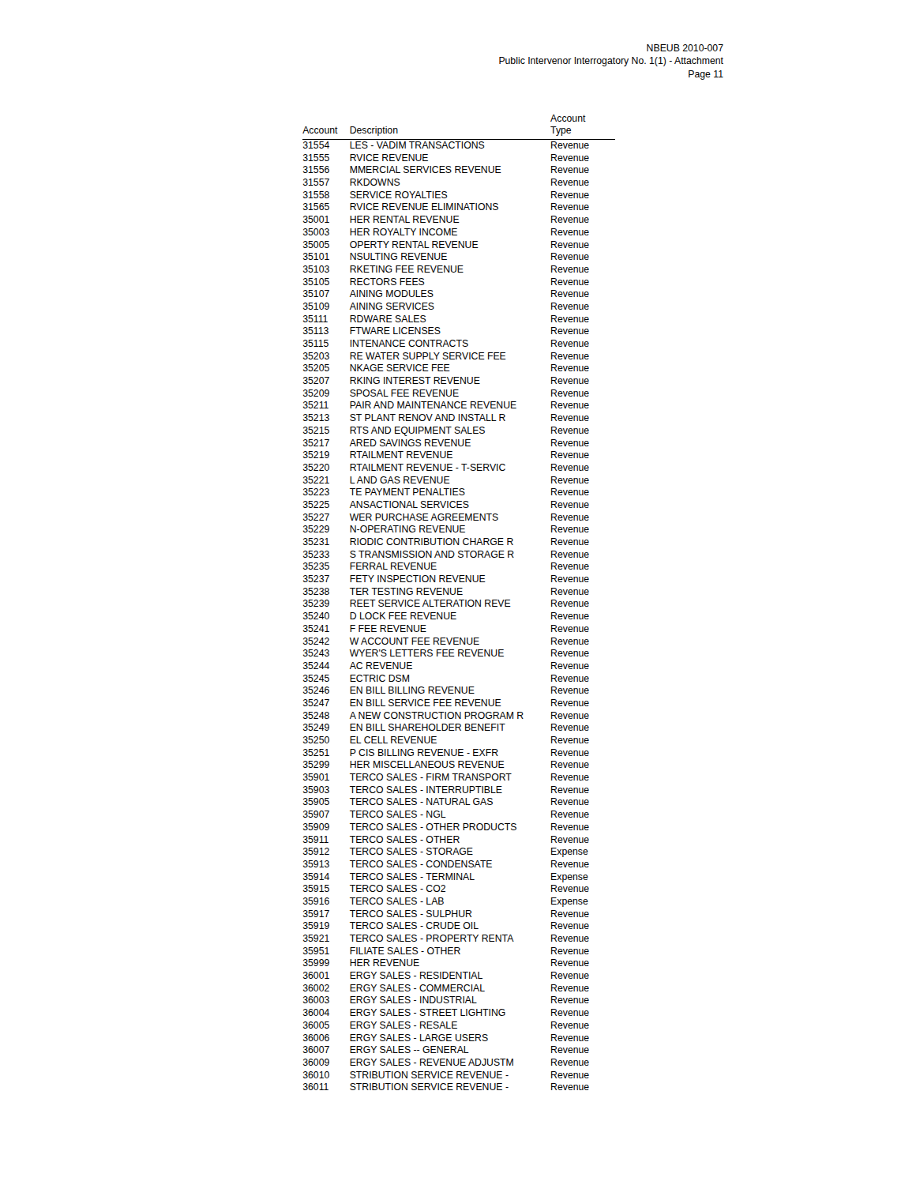NBEUB 2010-007
Public Intervenor Interrogatory No. 1(1) - Attachment
Page 11
| | | Account |
| --- | --- | --- |
| Account | Description | Type |
| 31554 | LES - VADIM TRANSACTIONS | Revenue |
| 31555 | RVICE REVENUE | Revenue |
| 31556 | MMERCIAL SERVICES REVENUE | Revenue |
| 31557 | RKDOWNS | Revenue |
| 31558 | SERVICE ROYALTIES | Revenue |
| 31565 | RVICE REVENUE ELIMINATIONS | Revenue |
| 35001 | HER RENTAL REVENUE | Revenue |
| 35003 | HER ROYALTY INCOME | Revenue |
| 35005 | OPERTY RENTAL REVENUE | Revenue |
| 35101 | NSULTING REVENUE | Revenue |
| 35103 | RKETING FEE REVENUE | Revenue |
| 35105 | RECTORS FEES | Revenue |
| 35107 | AINING MODULES | Revenue |
| 35109 | AINING SERVICES | Revenue |
| 35111 | RDWARE SALES | Revenue |
| 35113 | FTWARE LICENSES | Revenue |
| 35115 | INTENANCE CONTRACTS | Revenue |
| 35203 | RE WATER SUPPLY SERVICE FEE | Revenue |
| 35205 | NKAGE SERVICE FEE | Revenue |
| 35207 | RKING INTEREST REVENUE | Revenue |
| 35209 | SPOSAL FEE REVENUE | Revenue |
| 35211 | PAIR AND MAINTENANCE REVENUE | Revenue |
| 35213 | ST PLANT RENOV AND INSTALL R | Revenue |
| 35215 | RTS AND EQUIPMENT SALES | Revenue |
| 35217 | ARED SAVINGS REVENUE | Revenue |
| 35219 | RTAILMENT REVENUE | Revenue |
| 35220 | RTAILMENT REVENUE - T-SERVIC | Revenue |
| 35221 | L AND GAS REVENUE | Revenue |
| 35223 | TE PAYMENT PENALTIES | Revenue |
| 35225 | ANSACTIONAL SERVICES | Revenue |
| 35227 | WER PURCHASE AGREEMENTS | Revenue |
| 35229 | N-OPERATING REVENUE | Revenue |
| 35231 | RIODIC CONTRIBUTION CHARGE R | Revenue |
| 35233 | S TRANSMISSION AND STORAGE R | Revenue |
| 35235 | FERRAL REVENUE | Revenue |
| 35237 | FETY INSPECTION REVENUE | Revenue |
| 35238 | TER TESTING REVENUE | Revenue |
| 35239 | REET SERVICE ALTERATION REVE | Revenue |
| 35240 | D LOCK FEE REVENUE | Revenue |
| 35241 | F FEE REVENUE | Revenue |
| 35242 | W ACCOUNT FEE REVENUE | Revenue |
| 35243 | WYER'S LETTERS FEE REVENUE | Revenue |
| 35244 | AC REVENUE | Revenue |
| 35245 | ECTRIC DSM | Revenue |
| 35246 | EN BILL BILLING REVENUE | Revenue |
| 35247 | EN BILL SERVICE FEE REVENUE | Revenue |
| 35248 | A NEW CONSTRUCTION PROGRAM R | Revenue |
| 35249 | EN BILL SHAREHOLDER BENEFIT | Revenue |
| 35250 | EL CELL REVENUE | Revenue |
| 35251 | P CIS BILLING REVENUE - EXFR | Revenue |
| 35299 | HER MISCELLANEOUS REVENUE | Revenue |
| 35901 | TERCO SALES - FIRM TRANSPORT | Revenue |
| 35903 | TERCO SALES - INTERRUPTIBLE | Revenue |
| 35905 | TERCO SALES - NATURAL GAS | Revenue |
| 35907 | TERCO SALES - NGL | Revenue |
| 35909 | TERCO SALES - OTHER PRODUCTS | Revenue |
| 35911 | TERCO SALES - OTHER | Revenue |
| 35912 | TERCO SALES - STORAGE | Expense |
| 35913 | TERCO SALES - CONDENSATE | Revenue |
| 35914 | TERCO SALES - TERMINAL | Expense |
| 35915 | TERCO SALES - CO2 | Revenue |
| 35916 | TERCO SALES - LAB | Expense |
| 35917 | TERCO SALES - SULPHUR | Revenue |
| 35919 | TERCO SALES - CRUDE OIL | Revenue |
| 35921 | TERCO SALES - PROPERTY RENTA | Revenue |
| 35951 | FILIATE SALES - OTHER | Revenue |
| 35999 | HER REVENUE | Revenue |
| 36001 | ERGY SALES - RESIDENTIAL | Revenue |
| 36002 | ERGY SALES - COMMERCIAL | Revenue |
| 36003 | ERGY SALES - INDUSTRIAL | Revenue |
| 36004 | ERGY SALES - STREET LIGHTING | Revenue |
| 36005 | ERGY SALES - RESALE | Revenue |
| 36006 | ERGY SALES - LARGE USERS | Revenue |
| 36007 | ERGY SALES -- GENERAL | Revenue |
| 36009 | ERGY SALES - REVENUE ADJUSTM | Revenue |
| 36010 | STRIBUTION SERVICE REVENUE - | Revenue |
| 36011 | STRIBUTION SERVICE REVENUE - | Revenue |